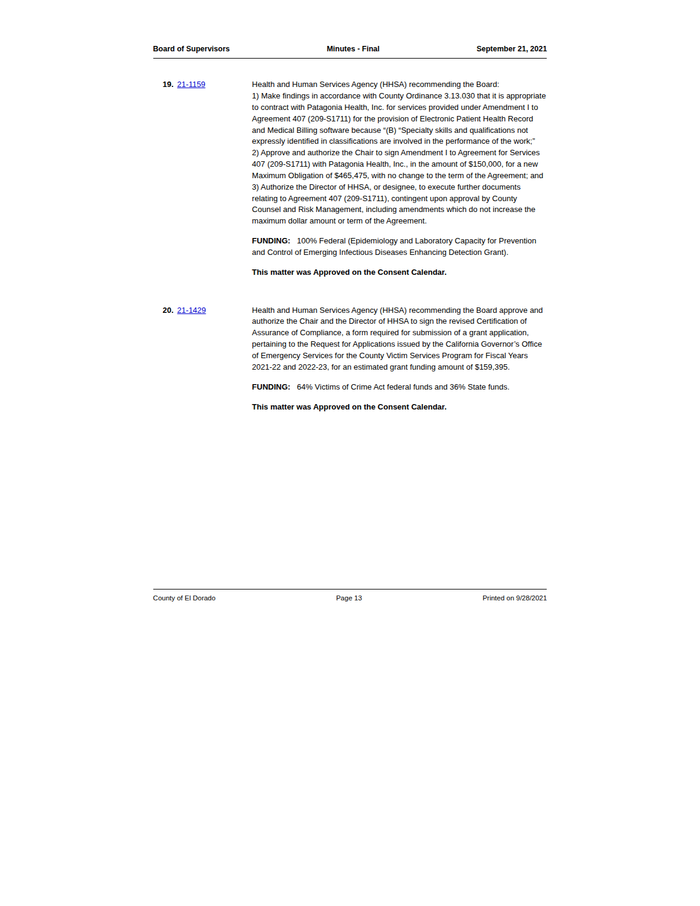Board of Supervisors
Minutes - Final
September 21, 2021
19.
21-1159
Health and Human Services Agency (HHSA) recommending the Board:
1) Make findings in accordance with County Ordinance 3.13.030 that it is appropriate to contract with Patagonia Health, Inc. for services provided under Amendment I to Agreement 407 (209-S1711) for the provision of Electronic Patient Health Record and Medical Billing software because “(B) “Specialty skills and qualifications not expressly identified in classifications are involved in the performance of the work;”
2) Approve and authorize the Chair to sign Amendment I to Agreement for Services 407 (209-S1711) with Patagonia Health, Inc., in the amount of $150,000, for a new Maximum Obligation of $465,475, with no change to the term of the Agreement; and
3) Authorize the Director of HHSA, or designee, to execute further documents relating to Agreement 407 (209-S1711), contingent upon approval by County Counsel and Risk Management, including amendments which do not increase the maximum dollar amount or term of the Agreement.
FUNDING: 100% Federal (Epidemiology and Laboratory Capacity for Prevention and Control of Emerging Infectious Diseases Enhancing Detection Grant).
This matter was Approved on the Consent Calendar.
20.
21-1429
Health and Human Services Agency (HHSA) recommending the Board approve and authorize the Chair and the Director of HHSA to sign the revised Certification of Assurance of Compliance, a form required for submission of a grant application, pertaining to the Request for Applications issued by the California Governor’s Office of Emergency Services for the County Victim Services Program for Fiscal Years 2021-22 and 2022-23, for an estimated grant funding amount of $159,395.
FUNDING: 64% Victims of Crime Act federal funds and 36% State funds.
This matter was Approved on the Consent Calendar.
County of El Dorado
Page 13
Printed on 9/28/2021